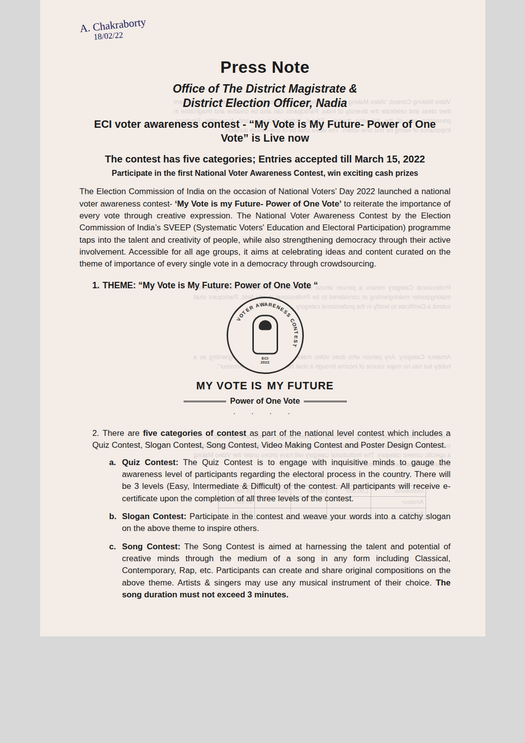A. Chakraborty
18/02/22
Video Making Contest: Video Making Contest provides an opportunity to all climate lovers to present their ideas and celebrate the diversity of India. Participants can also be creative and imaginative in presenting any of the following themes: Ethical Voting, Inclusive and Accessible Elections, Importance of voting for first time voters. The video shall be of one-minute duration.
Professional Category means a person whose main source of income is through video making/poster making/writing or considered to be Professional in any field. Participant shall submit a Certificate to testify in the professional category.
Amateur Category: Any person who does video making/poster making/singing/writing as a hobby but has no major source of income through it shall be considered as "Amateur".
The Song Contest, Video Making Contest and Poster Design Contest are classified in two sub-categories: Amateur & Professional. Both the sub-categories have separate prizes under a specific contest category. The institutional category will have prizes under the Video Making Contest & Poster Design Contest.
| Institutional | 1,00,000 | 50,000 | 30,000 | 15,000 |
| Amateur | | | | 20,000 |
| Amateur | | | | 5,000 |
Press Note
Office of The District Magistrate &
District Election Officer, Nadia
ECI voter awareness contest - “My Vote is My Future- Power of One Vote” is Live now
The contest has five categories; Entries accepted till March 15, 2022
Participate in the first National Voter Awareness Contest, win exciting cash prizes
The Election Commission of India on the occasion of National Voters’ Day 2022 launched a national voter awareness contest- ‘My Vote is my Future- Power of One Vote’ to reiterate the importance of every vote through creative expression. The National Voter Awareness Contest by the Election Commission of India’s SVEEP (Systematic Voters' Education and Electoral Participation) programme taps into the talent and creativity of people, while also strengthening democracy through their active involvement. Accessible for all age groups, it aims at celebrating ideas and content curated on the theme of importance of every single vote in a democracy through crowdsourcing.
1. THEME: “My Vote is My Future: Power of One Vote “
V O T E R A W A R E N E S S C O N T E S T
ECI
2022
MY VOTE IS MY FUTURE
Power of One Vote
· · · ·
2. There are five categories of contest as part of the national level contest which includes a Quiz Contest, Slogan Contest, Song Contest, Video Making Contest and Poster Design Contest.
a. Quiz Contest: The Quiz Contest is to engage with inquisitive minds to gauge the awareness level of participants regarding the electoral process in the country. There will be 3 levels (Easy, Intermediate & Difficult) of the contest. All participants will receive e-certificate upon the completion of all three levels of the contest.
b. Slogan Contest: Participate in the contest and weave your words into a catchy slogan on the above theme to inspire others.
c. Song Contest: The Song Contest is aimed at harnessing the talent and potential of creative minds through the medium of a song in any form including Classical, Contemporary, Rap, etc. Participants can create and share original compositions on the above theme. Artists & singers may use any musical instrument of their choice. The song duration must not exceed 3 minutes.